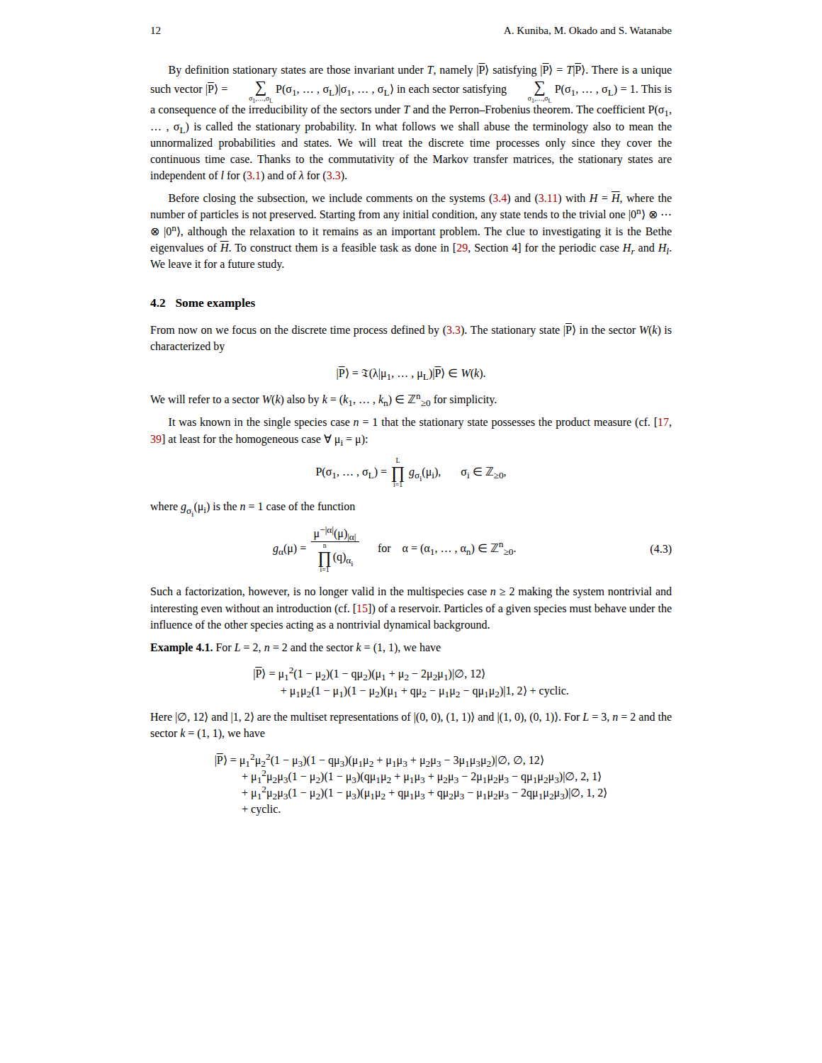12 A. Kuniba, M. Okado and S. Watanabe
By definition stationary states are those invariant under T, namely |P⟩ satisfying |P⟩ = T|P⟩. There is a unique such vector |P⟩ = ∑σ1,…,σL P(σ1, … , σL)|σ1, … , σL⟩ in each sector satisfying ∑σ1,…,σL P(σ1, … , σL) = 1. This is a consequence of the irreducibility of the sectors under T and the Perron–Frobenius theorem. The coefficient P(σ1, … , σL) is called the stationary probability. In what follows we shall abuse the terminology also to mean the unnormalized probabilities and states. We will treat the discrete time processes only since they cover the continuous time case. Thanks to the commutativity of the Markov transfer matrices, the stationary states are independent of l for (3.1) and of λ for (3.3).
Before closing the subsection, we include comments on the systems (3.4) and (3.11) with H = H, where the number of particles is not preserved. Starting from any initial condition, any state tends to the trivial one |0n⟩ ⊗ ⋯ ⊗ |0n⟩, although the relaxation to it remains as an important problem. The clue to investigating it is the Bethe eigenvalues of H. To construct them is a feasible task as done in [29, Section 4] for the periodic case Hr and Hl. We leave it for a future study.
4.2 Some examples
From now on we focus on the discrete time process defined by (3.3). The stationary state |P⟩ in the sector W(k) is characterized by
|P⟩ = 𝔗(λ|μ1, … , μL)|P⟩ ∈ W(k).
We will refer to a sector W(k) also by k = (k1, … , kn) ∈ ℤn≥0 for simplicity.
It was known in the single species case n = 1 that the stationary state possesses the product measure (cf. [17, 39] at least for the homogeneous case ∀ μi = μ):
P(σ1, … , σL) = L∏i=1 gσi(μi), σi ∈ ℤ≥0,
where gσi(μi) is the n = 1 case of the function
gα(μ) = μ−|α|(μ)|α|n∏i=1(q)αi for α = (α1, … , αn) ∈ ℤn≥0.
(4.3)
Such a factorization, however, is no longer valid in the multispecies case n ≥ 2 making the system nontrivial and interesting even without an introduction (cf. [15]) of a reservoir. Particles of a given species must behave under the influence of the other species acting as a nontrivial dynamical background.
Example 4.1. For L = 2, n = 2 and the sector k = (1, 1), we have
|P⟩ = μ12(1 − μ2)(1 − qμ2)(μ1 + μ2 − 2μ2μ1)|∅, 12⟩
+ μ1μ2(1 − μ1)(1 − μ2)(μ1 + qμ2 − μ1μ2 − qμ1μ2)|1, 2⟩ + cyclic.
Here |∅, 12⟩ and |1, 2⟩ are the multiset representations of |(0, 0), (1, 1)⟩ and |(1, 0), (0, 1)⟩. For L = 3, n = 2 and the sector k = (1, 1), we have
|P⟩ = μ12μ22(1 − μ3)(1 − qμ3)(μ1μ2 + μ1μ3 + μ2μ3 − 3μ1μ3μ2)|∅, ∅, 12⟩
+ μ12μ2μ3(1 − μ2)(1 − μ3)(qμ1μ2 + μ1μ3 + μ2μ3 − 2μ1μ2μ3 − qμ1μ2μ3)|∅, 2, 1⟩
+ μ12μ2μ3(1 − μ2)(1 − μ3)(μ1μ2 + qμ1μ3 + qμ2μ3 − μ1μ2μ3 − 2qμ1μ2μ3)|∅, 1, 2⟩
+ cyclic.